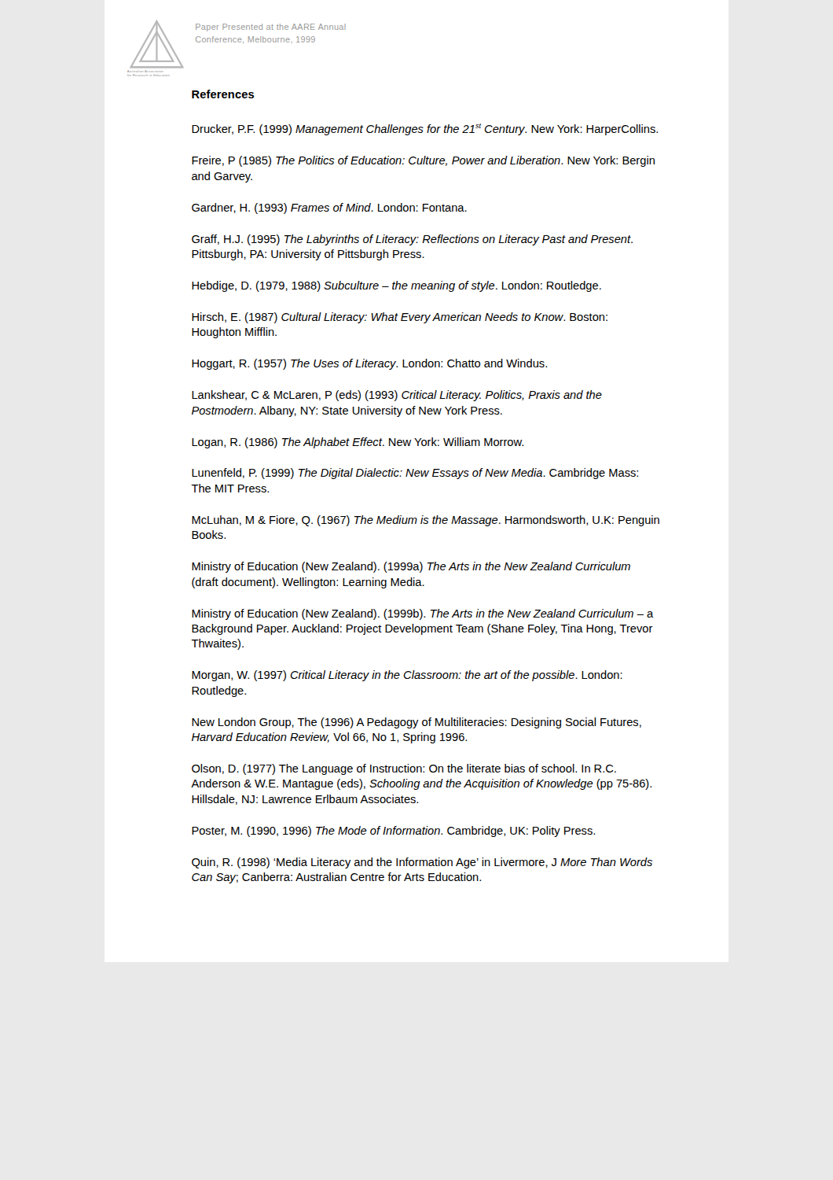Australian Association
for Research in Education
Paper Presented at the AARE Annual
Conference, Melbourne, 1999
References
Drucker, P.F. (1999) Management Challenges for the 21st Century. New York: HarperCollins.
Freire, P (1985) The Politics of Education: Culture, Power and Liberation. New York: Bergin and Garvey.
Gardner, H. (1993) Frames of Mind. London: Fontana.
Graff, H.J. (1995) The Labyrinths of Literacy: Reflections on Literacy Past and Present. Pittsburgh, PA: University of Pittsburgh Press.
Hebdige, D. (1979, 1988) Subculture – the meaning of style. London: Routledge.
Hirsch, E. (1987) Cultural Literacy: What Every American Needs to Know. Boston: Houghton Mifflin.
Hoggart, R. (1957) The Uses of Literacy. London: Chatto and Windus.
Lankshear, C & McLaren, P (eds) (1993) Critical Literacy. Politics, Praxis and the Postmodern. Albany, NY: State University of New York Press.
Logan, R. (1986) The Alphabet Effect. New York: William Morrow.
Lunenfeld, P. (1999) The Digital Dialectic: New Essays of New Media. Cambridge Mass: The MIT Press.
McLuhan, M & Fiore, Q. (1967) The Medium is the Massage. Harmondsworth, U.K: Penguin Books.
Ministry of Education (New Zealand). (1999a) The Arts in the New Zealand Curriculum (draft document). Wellington: Learning Media.
Ministry of Education (New Zealand). (1999b). The Arts in the New Zealand Curriculum – a Background Paper. Auckland: Project Development Team (Shane Foley, Tina Hong, Trevor Thwaites).
Morgan, W. (1997) Critical Literacy in the Classroom: the art of the possible. London: Routledge.
New London Group, The (1996) A Pedagogy of Multiliteracies: Designing Social Futures, Harvard Education Review, Vol 66, No 1, Spring 1996.
Olson, D. (1977) The Language of Instruction: On the literate bias of school. In R.C. Anderson & W.E. Mantague (eds), Schooling and the Acquisition of Knowledge (pp 75-86). Hillsdale, NJ: Lawrence Erlbaum Associates.
Poster, M. (1990, 1996) The Mode of Information. Cambridge, UK: Polity Press.
Quin, R. (1998) ‘Media Literacy and the Information Age’ in Livermore, J More Than Words Can Say; Canberra: Australian Centre for Arts Education.